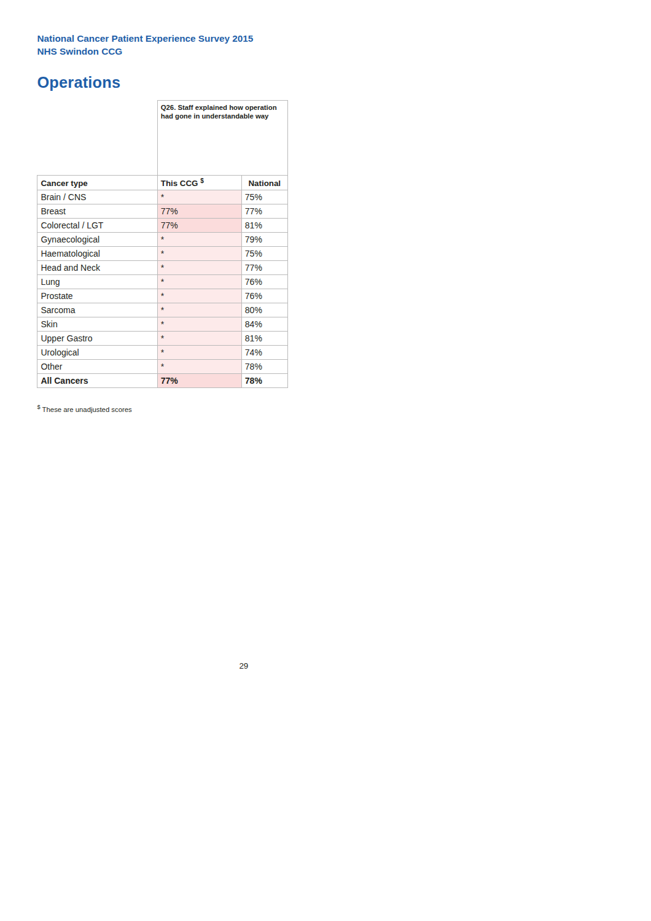National Cancer Patient Experience Survey 2015
NHS Swindon CCG
Operations
| | Q26. Staff explained how operation had gone in understandable way |
| Cancer type | This CCG $ | National |
| Brain / CNS | * | 75% |
| Breast | 77% | 77% |
| Colorectal / LGT | 77% | 81% |
| Gynaecological | * | 79% |
| Haematological | * | 75% |
| Head and Neck | * | 77% |
| Lung | * | 76% |
| Prostate | * | 76% |
| Sarcoma | * | 80% |
| Skin | * | 84% |
| Upper Gastro | * | 81% |
| Urological | * | 74% |
| Other | * | 78% |
| All Cancers | 77% | 78% |
$ These are unadjusted scores
29